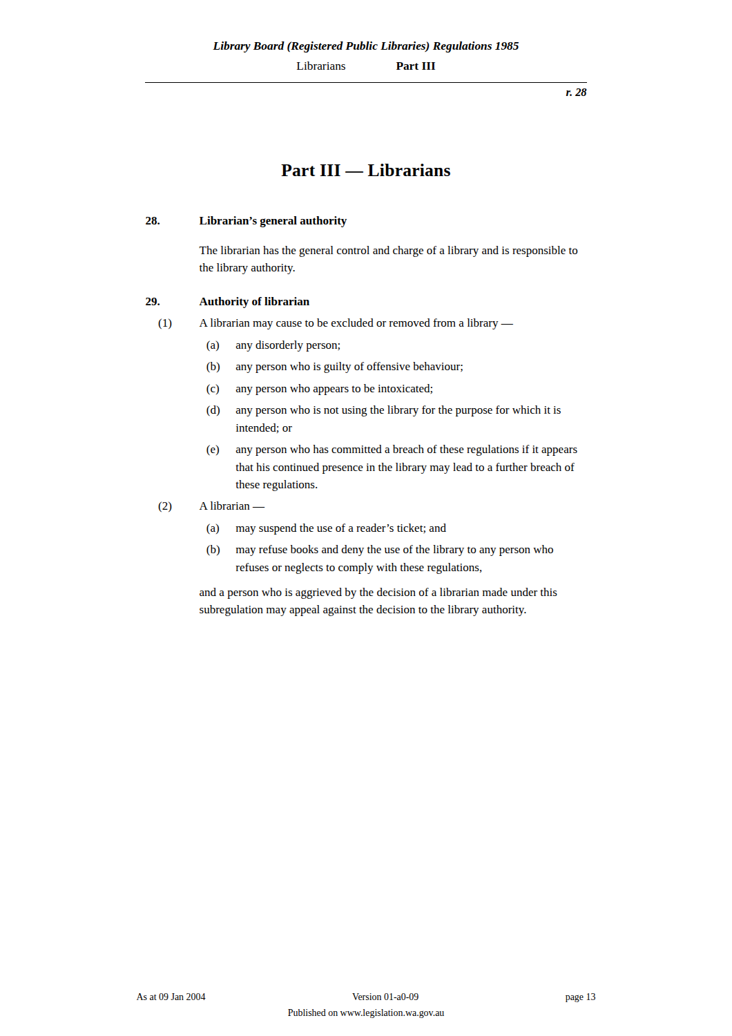Library Board (Registered Public Libraries) Regulations 1985
Librarians Part III
r. 28
Part III — Librarians
28. Librarian’s general authority
The librarian has the general control and charge of a library and is responsible to the library authority.
29. Authority of librarian
(1) A librarian may cause to be excluded or removed from a library —
(a) any disorderly person;
(b) any person who is guilty of offensive behaviour;
(c) any person who appears to be intoxicated;
(d) any person who is not using the library for the purpose for which it is intended; or
(e) any person who has committed a breach of these regulations if it appears that his continued presence in the library may lead to a further breach of these regulations.
(2) A librarian —
(a) may suspend the use of a reader’s ticket; and
(b) may refuse books and deny the use of the library to any person who refuses or neglects to comply with these regulations,
and a person who is aggrieved by the decision of a librarian made under this subregulation may appeal against the decision to the library authority.
As at 09 Jan 2004 Version 01-a0-09 page 13
Published on www.legislation.wa.gov.au